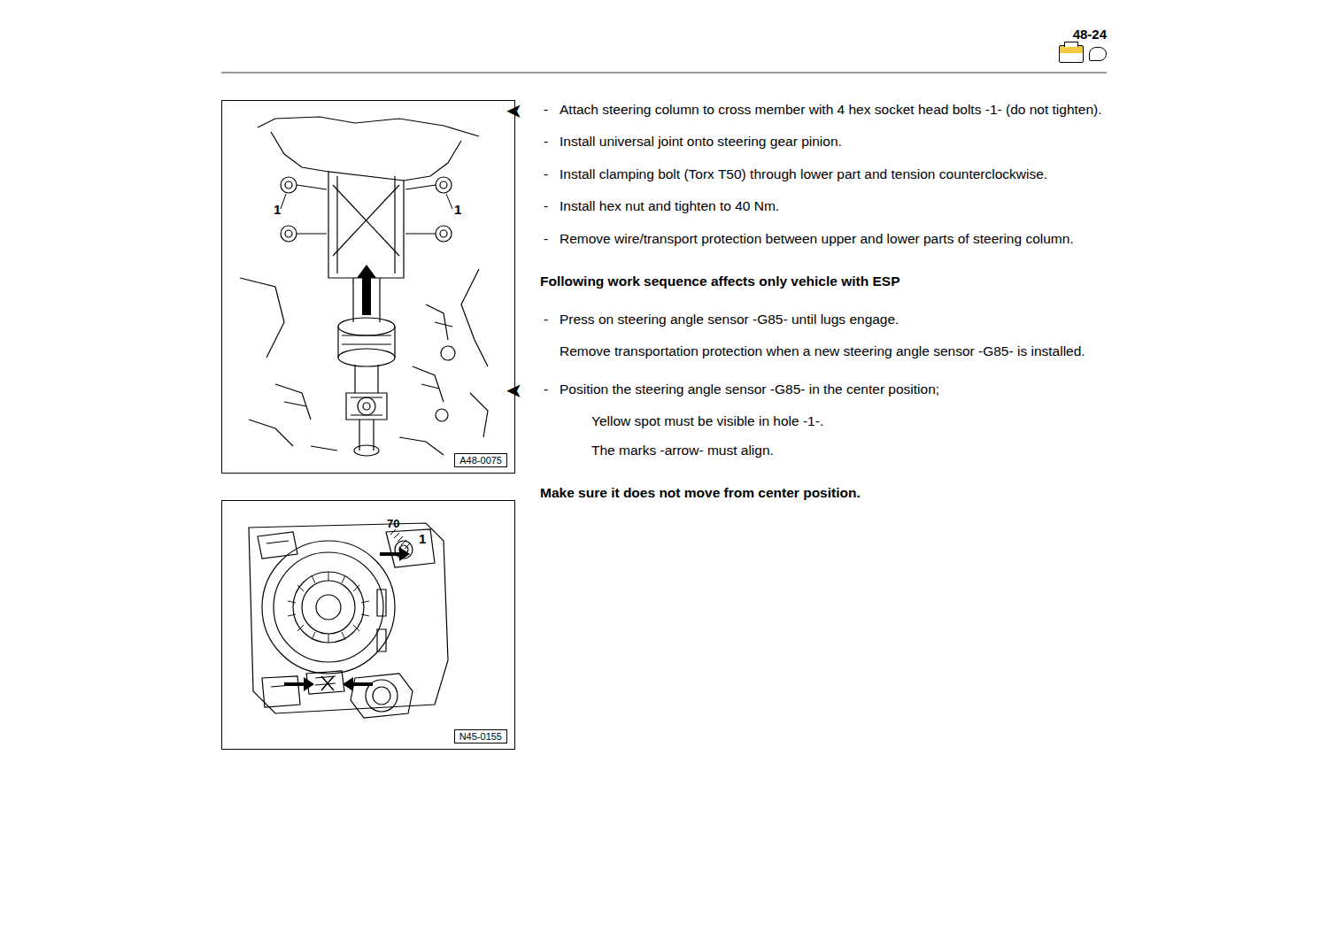48-24
1 1
A48-0075
70 1
N45-0155
➤
Attach steering column to cross member with 4 hex socket head bolts -1- (do not tighten).
Install universal joint onto steering gear pinion.
Install clamping bolt (Torx T50) through lower part and tension counterclockwise.
Install hex nut and tighten to 40 Nm.
Remove wire/transport protection between upper and lower parts of steering column.
Following work sequence affects only vehicle with ESP
Press on steering angle sensor -G85- until lugs engage.
Remove transportation protection when a new steering angle sensor -G85- is installed.
➤
Position the steering angle sensor -G85- in the center position;
Yellow spot must be visible in hole -1-.
The marks -arrow- must align.
Make sure it does not move from center position.